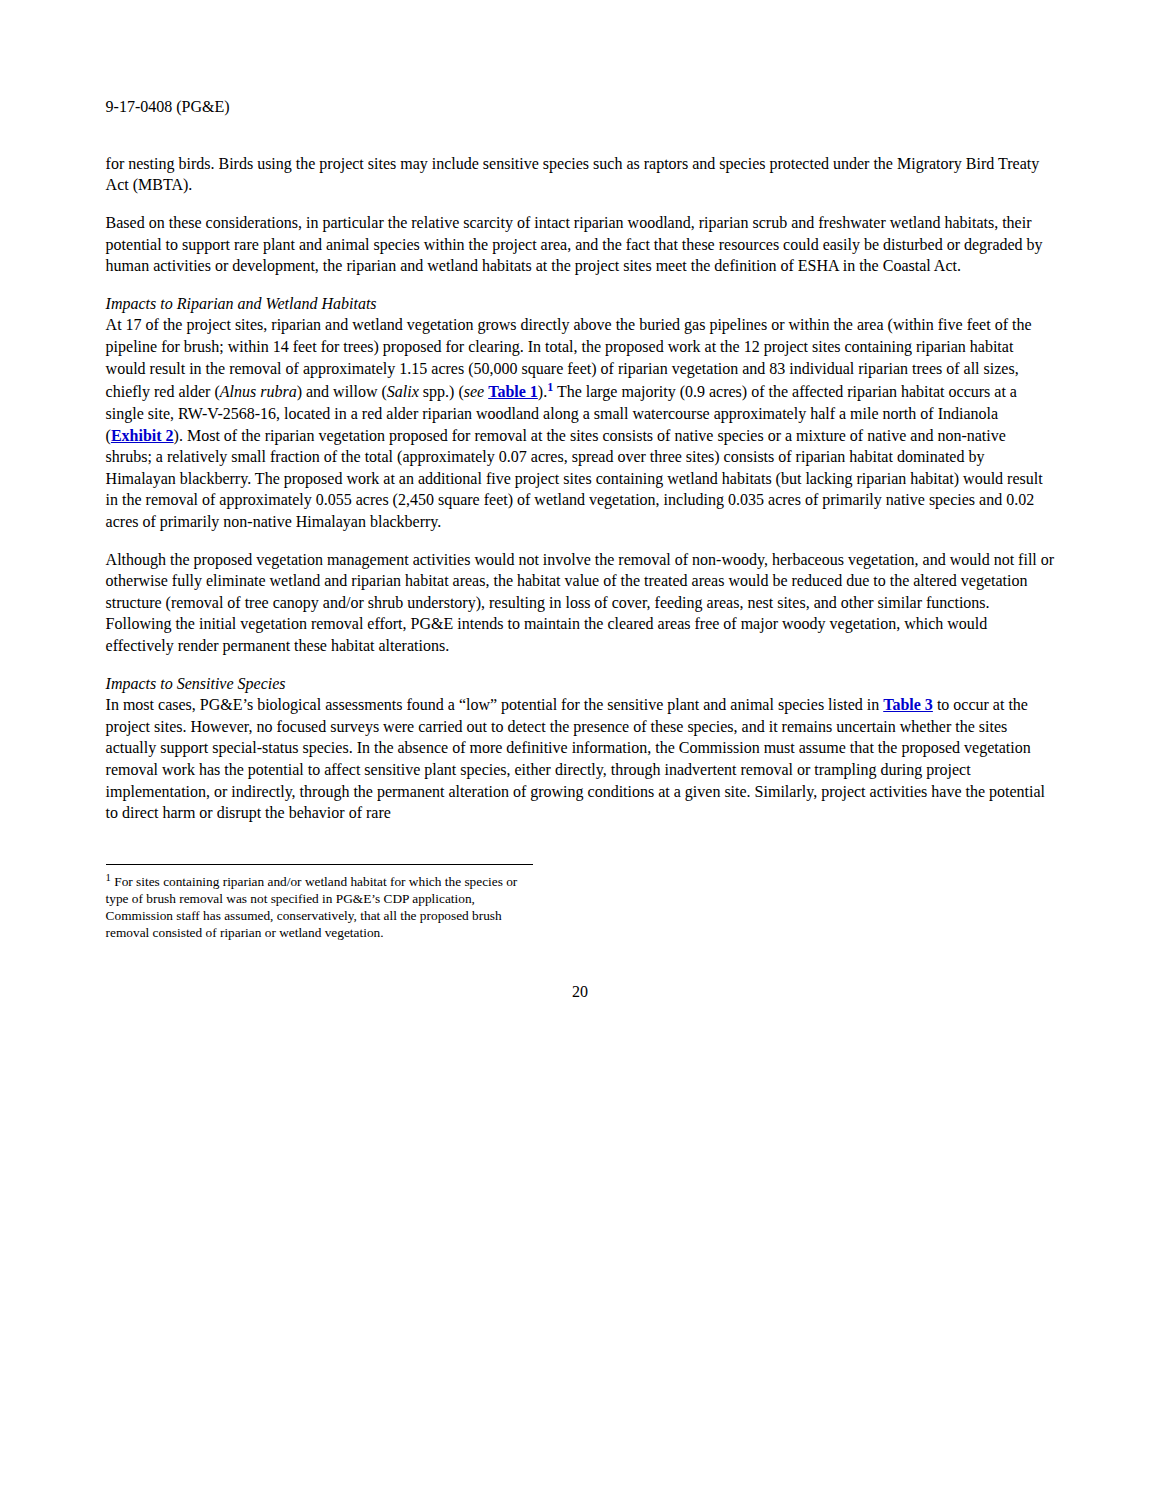9-17-0408 (PG&E)
for nesting birds. Birds using the project sites may include sensitive species such as raptors and species protected under the Migratory Bird Treaty Act (MBTA).
Based on these considerations, in particular the relative scarcity of intact riparian woodland, riparian scrub and freshwater wetland habitats, their potential to support rare plant and animal species within the project area, and the fact that these resources could easily be disturbed or degraded by human activities or development, the riparian and wetland habitats at the project sites meet the definition of ESHA in the Coastal Act.
Impacts to Riparian and Wetland Habitats
At 17 of the project sites, riparian and wetland vegetation grows directly above the buried gas pipelines or within the area (within five feet of the pipeline for brush; within 14 feet for trees) proposed for clearing. In total, the proposed work at the 12 project sites containing riparian habitat would result in the removal of approximately 1.15 acres (50,000 square feet) of riparian vegetation and 83 individual riparian trees of all sizes, chiefly red alder (Alnus rubra) and willow (Salix spp.) (see Table 1).1 The large majority (0.9 acres) of the affected riparian habitat occurs at a single site, RW-V-2568-16, located in a red alder riparian woodland along a small watercourse approximately half a mile north of Indianola (Exhibit 2). Most of the riparian vegetation proposed for removal at the sites consists of native species or a mixture of native and non-native shrubs; a relatively small fraction of the total (approximately 0.07 acres, spread over three sites) consists of riparian habitat dominated by Himalayan blackberry. The proposed work at an additional five project sites containing wetland habitats (but lacking riparian habitat) would result in the removal of approximately 0.055 acres (2,450 square feet) of wetland vegetation, including 0.035 acres of primarily native species and 0.02 acres of primarily non-native Himalayan blackberry.
Although the proposed vegetation management activities would not involve the removal of non-woody, herbaceous vegetation, and would not fill or otherwise fully eliminate wetland and riparian habitat areas, the habitat value of the treated areas would be reduced due to the altered vegetation structure (removal of tree canopy and/or shrub understory), resulting in loss of cover, feeding areas, nest sites, and other similar functions. Following the initial vegetation removal effort, PG&E intends to maintain the cleared areas free of major woody vegetation, which would effectively render permanent these habitat alterations.
Impacts to Sensitive Species
In most cases, PG&E’s biological assessments found a “low” potential for the sensitive plant and animal species listed in Table 3 to occur at the project sites. However, no focused surveys were carried out to detect the presence of these species, and it remains uncertain whether the sites actually support special-status species. In the absence of more definitive information, the Commission must assume that the proposed vegetation removal work has the potential to affect sensitive plant species, either directly, through inadvertent removal or trampling during project implementation, or indirectly, through the permanent alteration of growing conditions at a given site. Similarly, project activities have the potential to direct harm or disrupt the behavior of rare
1 For sites containing riparian and/or wetland habitat for which the species or type of brush removal was not specified in PG&E’s CDP application, Commission staff has assumed, conservatively, that all the proposed brush removal consisted of riparian or wetland vegetation.
20